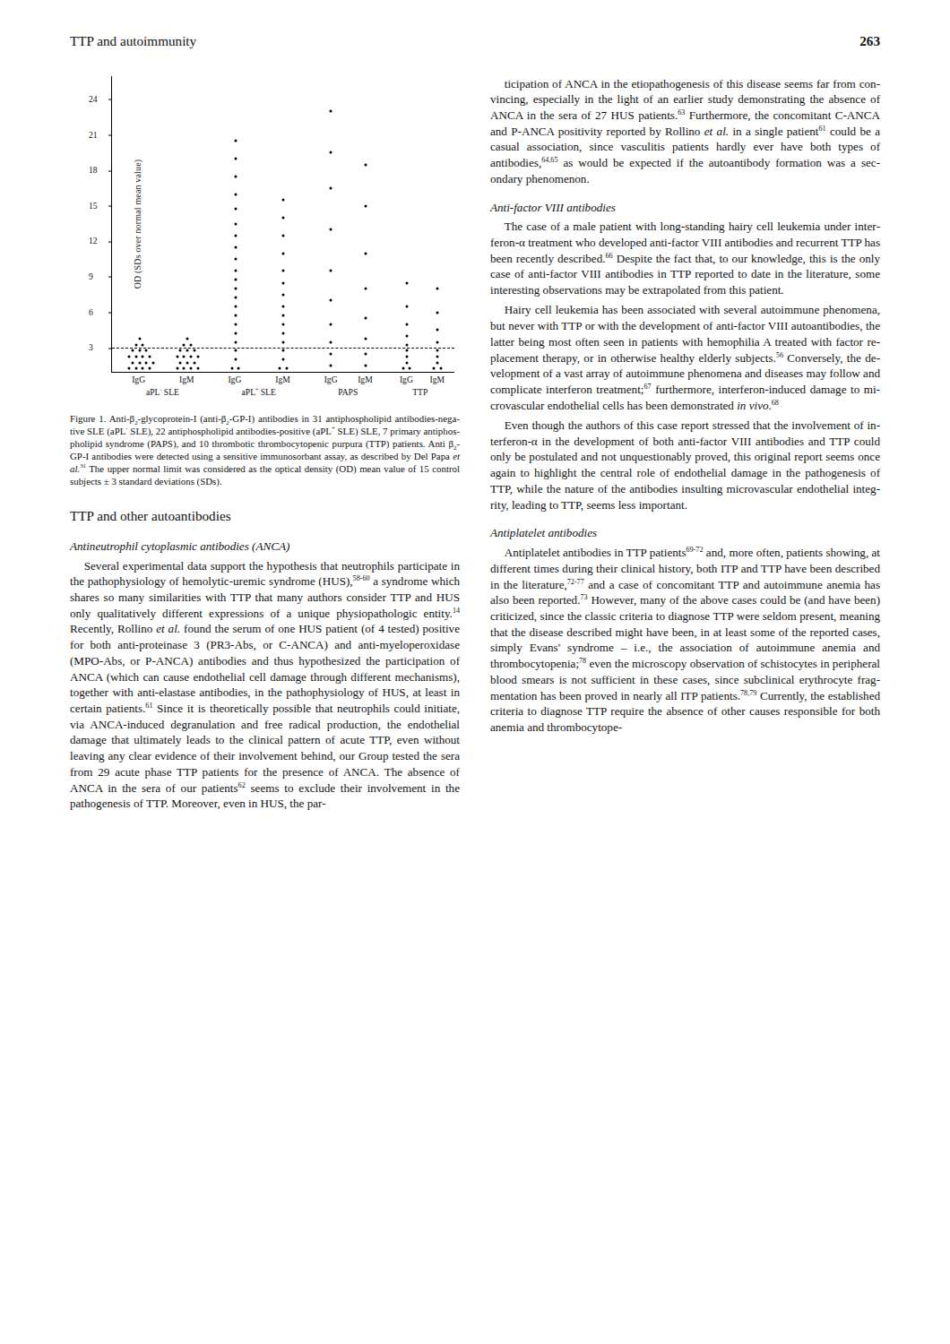TTP and autoimmunity 263
OD (SDs over normal mean value) 24 21 18 15 12 9 6 3
IgG IgM IgG IgM IgG IgM IgG IgM aPL- SLE aPL+ SLE PAPS TTP
Figure 1. Anti-β2-glycoprotein-I (anti-β2-GP-I) antibodies in 31 antiphospholipid antibodies-negative SLE (aPL- SLE), 22 antiphospholipid antibodies-positive (aPL+ SLE) SLE, 7 primary antiphospholipid syndrome (PAPS), and 10 thrombotic thrombocytopenic purpura (TTP) patients. Anti β2-GP-I antibodies were detected using a sensitive immunosorbant assay, as described by Del Papa et al.31 The upper normal limit was considered as the optical density (OD) mean value of 15 control subjects ± 3 standard deviations (SDs).
TTP and other autoantibodies
Antineutrophil cytoplasmic antibodies (ANCA)
Several experimental data support the hypothesis that neutrophils participate in the pathophysiology of hemolytic-uremic syndrome (HUS),58-60 a syndrome which shares so many similarities with TTP that many authors consider TTP and HUS only qualitatively different expressions of a unique physiopathologic entity.14 Recently, Rollino et al. found the serum of one HUS patient (of 4 tested) positive for both anti-proteinase 3 (PR3-Abs, or C-ANCA) and anti-myeloperoxidase (MPO-Abs, or P-ANCA) antibodies and thus hypothesized the participation of ANCA (which can cause endothelial cell damage through different mechanisms), together with anti-elastase antibodies, in the pathophysiology of HUS, at least in certain patients.61 Since it is theoretically possible that neutrophils could initiate, via ANCA-induced degranulation and free radical production, the endothelial damage that ultimately leads to the clinical pattern of acute TTP, even without leaving any clear evidence of their involvement behind, our Group tested the sera from 29 acute phase TTP patients for the presence of ANCA. The absence of ANCA in the sera of our patients62 seems to exclude their involvement in the pathogenesis of TTP. Moreover, even in HUS, the par-
ticipation of ANCA in the etiopathogenesis of this disease seems far from convincing, especially in the light of an earlier study demonstrating the absence of ANCA in the sera of 27 HUS patients.63 Furthermore, the concomitant C-ANCA and P-ANCA positivity reported by Rollino et al. in a single patient61 could be a casual association, since vasculitis patients hardly ever have both types of antibodies,64,65 as would be expected if the autoantibody formation was a secondary phenomenon.
Anti-factor VIII antibodies
The case of a male patient with long-standing hairy cell leukemia under interferon-α treatment who developed anti-factor VIII antibodies and recurrent TTP has been recently described.66 Despite the fact that, to our knowledge, this is the only case of anti-factor VIII antibodies in TTP reported to date in the literature, some interesting observations may be extrapolated from this patient.
Hairy cell leukemia has been associated with several autoimmune phenomena, but never with TTP or with the development of anti-factor VIII autoantibodies, the latter being most often seen in patients with hemophilia A treated with factor replacement therapy, or in otherwise healthy elderly subjects.56 Conversely, the development of a vast array of autoimmune phenomena and diseases may follow and complicate interferon treatment;67 furthermore, interferon-induced damage to microvascular endothelial cells has been demonstrated in vivo.68
Even though the authors of this case report stressed that the involvement of interferon-α in the development of both anti-factor VIII antibodies and TTP could only be postulated and not unquestionably proved, this original report seems once again to highlight the central role of endothelial damage in the pathogenesis of TTP, while the nature of the antibodies insulting microvascular endothelial integrity, leading to TTP, seems less important.
Antiplatelet antibodies
Antiplatelet antibodies in TTP patients69-72 and, more often, patients showing, at different times during their clinical history, both ITP and TTP have been described in the literature,72-77 and a case of concomitant TTP and autoimmune anemia has also been reported.73 However, many of the above cases could be (and have been) criticized, since the classic criteria to diagnose TTP were seldom present, meaning that the disease described might have been, in at least some of the reported cases, simply Evans' syndrome – i.e., the association of autoimmune anemia and thrombocytopenia;78 even the microscopy observation of schistocytes in peripheral blood smears is not sufficient in these cases, since subclinical erythrocyte fragmentation has been proved in nearly all ITP patients.78,79 Currently, the established criteria to diagnose TTP require the absence of other causes responsible for both anemia and thrombocytope-